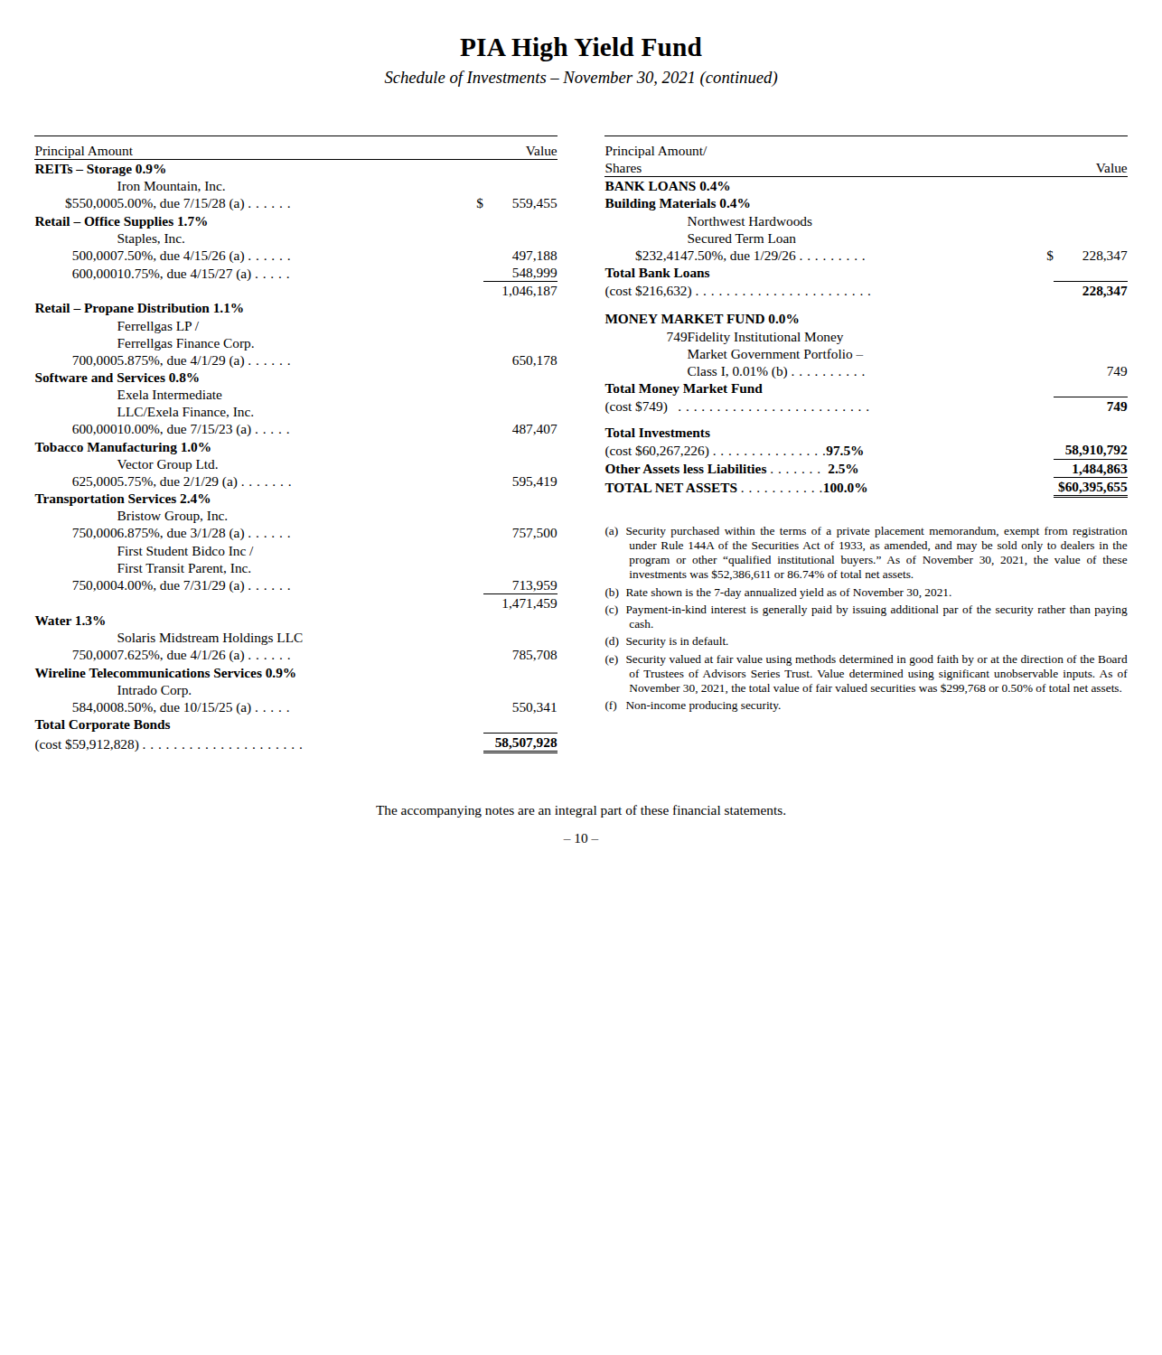PIA High Yield Fund
Schedule of Investments – November 30, 2021 (continued)
| Principal Amount | Value |
| REITs – Storage 0.9% |
| | Iron Mountain, Inc. |
| $550,000 | 5.00%, due 7/15/28 (a) . . . . . . | $ | 559,455 |
| Retail – Office Supplies 1.7% |
| | Staples, Inc. |
| 500,000 | 7.50%, due 4/15/26 (a) . . . . . . | | 497,188 |
| 600,000 | 10.75%, due 4/15/27 (a) . . . . . | | 548,999 |
| | | | 1,046,187 |
| Retail – Propane Distribution 1.1% |
| | Ferrellgas LP / |
| | Ferrellgas Finance Corp. |
| 700,000 | 5.875%, due 4/1/29 (a) . . . . . . | | 650,178 |
| Software and Services 0.8% |
| | Exela Intermediate |
| | LLC/Exela Finance, Inc. |
| 600,000 | 10.00%, due 7/15/23 (a) . . . . . | | 487,407 |
| Tobacco Manufacturing 1.0% |
| | Vector Group Ltd. |
| 625,000 | 5.75%, due 2/1/29 (a) . . . . . . . | | 595,419 |
| Transportation Services 2.4% |
| | Bristow Group, Inc. |
| 750,000 | 6.875%, due 3/1/28 (a) . . . . . . | | 757,500 |
| | First Student Bidco Inc / |
| | First Transit Parent, Inc. |
| 750,000 | 4.00%, due 7/31/29 (a) . . . . . . | | 713,959 |
| | | | 1,471,459 |
| Water 1.3% |
| | Solaris Midstream Holdings LLC |
| 750,000 | 7.625%, due 4/1/26 (a) . . . . . . | | 785,708 |
| Wireline Telecommunications Services 0.9% |
| | Intrado Corp. |
| 584,000 | 8.50%, due 10/15/25 (a) . . . . . | | 550,341 |
| Total Corporate Bonds |
| (cost $59,912,828) . . . . . . . . . . . . . . . . . . . . . | 58,507,928 |
| Principal Amount/ | |
| Shares | Value |
| BANK LOANS 0.4% |
| Building Materials 0.4% |
| | Northwest Hardwoods |
| | Secured Term Loan |
| $232,414 | 7.50%, due 1/29/26 . . . . . . . . . | $ | 228,347 |
| Total Bank Loans |
| (cost $216,632) . . . . . . . . . . . . . . . . . . . . . . . | 228,347 |
| MONEY MARKET FUND 0.0% |
| 749 | Fidelity Institutional Money |
| | Market Government Portfolio – |
| | Class I, 0.01% (b) . . . . . . . . . . | | 749 |
| Total Money Market Fund |
| (cost $749) . . . . . . . . . . . . . . . . . . . . . . . . . | 749 |
| Total Investments |
| (cost $60,267,226) . . . . . . . . . . . . . . . 97.5% | 58,910,792 |
| Other Assets less Liabilities . . . . . . . 2.5% | 1,484,863 |
| TOTAL NET ASSETS . . . . . . . . . . . 100.0% | $60,395,655 |
(a) Security purchased within the terms of a private placement memorandum, exempt from registration under Rule 144A of the Securities Act of 1933, as amended, and may be sold only to dealers in the program or other “qualified institutional buyers.” As of November 30, 2021, the value of these investments was $52,386,611 or 86.74% of total net assets.
(b) Rate shown is the 7-day annualized yield as of November 30, 2021.
(c) Payment-in-kind interest is generally paid by issuing additional par of the security rather than paying cash.
(d) Security is in default.
(e) Security valued at fair value using methods determined in good faith by or at the direction of the Board of Trustees of Advisors Series Trust. Value determined using significant unobservable inputs. As of November 30, 2021, the total value of fair valued securities was $299,768 or 0.50% of total net assets.
(f) Non-income producing security.
The accompanying notes are an integral part of these financial statements.
– 10 –